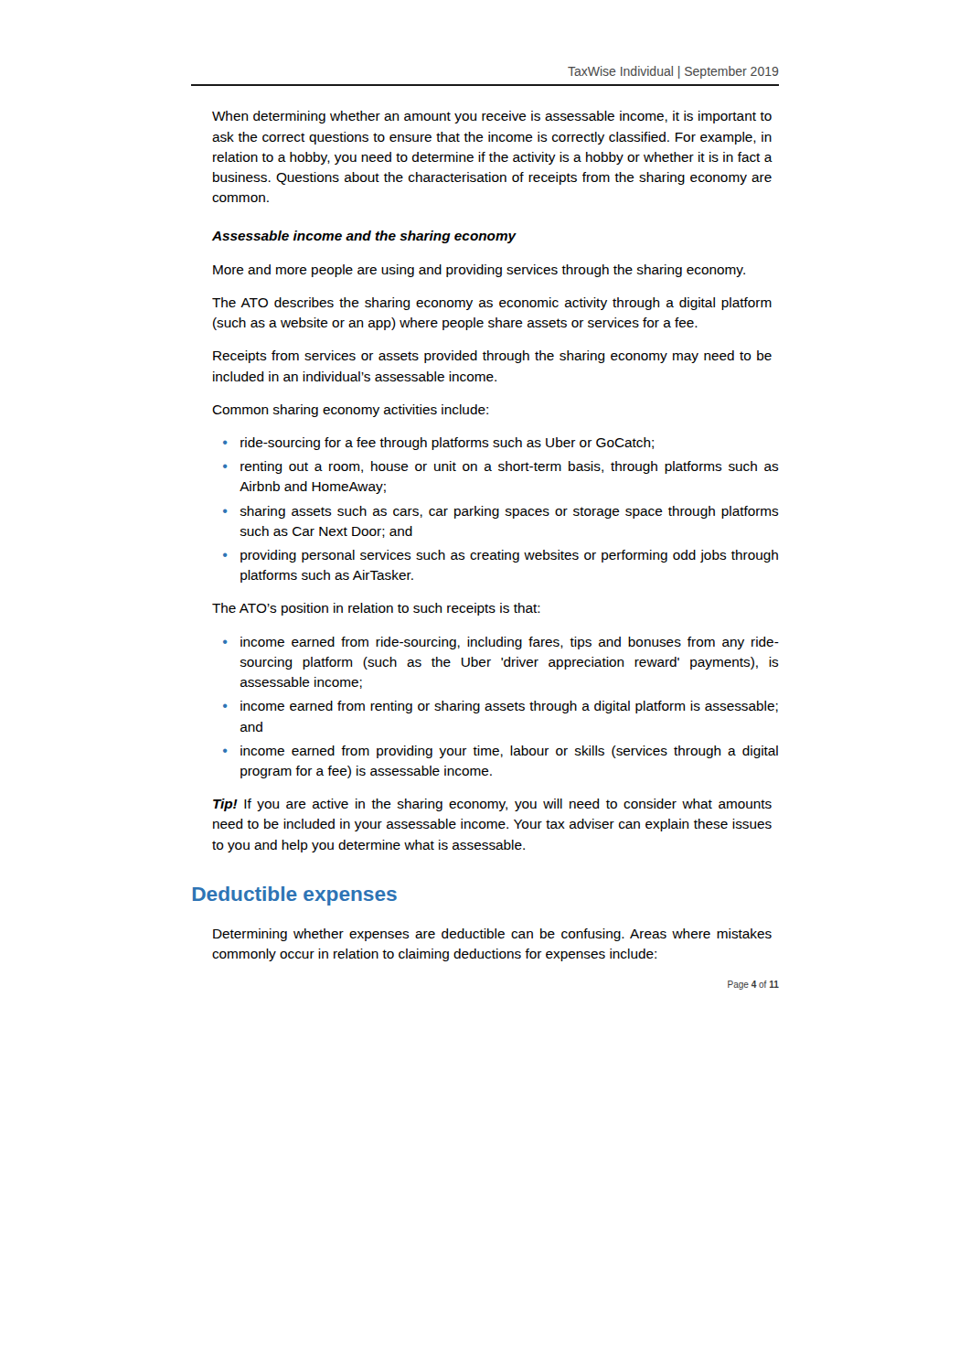TaxWise Individual | September 2019
When determining whether an amount you receive is assessable income, it is important to ask the correct questions to ensure that the income is correctly classified. For example, in relation to a hobby, you need to determine if the activity is a hobby or whether it is in fact a business. Questions about the characterisation of receipts from the sharing economy are common.
Assessable income and the sharing economy
More and more people are using and providing services through the sharing economy.
The ATO describes the sharing economy as economic activity through a digital platform (such as a website or an app) where people share assets or services for a fee.
Receipts from services or assets provided through the sharing economy may need to be included in an individual’s assessable income.
Common sharing economy activities include:
ride-sourcing for a fee through platforms such as Uber or GoCatch;
renting out a room, house or unit on a short-term basis, through platforms such as Airbnb and HomeAway;
sharing assets such as cars, car parking spaces or storage space through platforms such as Car Next Door; and
providing personal services such as creating websites or performing odd jobs through platforms such as AirTasker.
The ATO’s position in relation to such receipts is that:
income earned from ride-sourcing, including fares, tips and bonuses from any ride-sourcing platform (such as the Uber 'driver appreciation reward' payments), is assessable income;
income earned from renting or sharing assets through a digital platform is assessable; and
income earned from providing your time, labour or skills (services through a digital program for a fee) is assessable income.
Tip! If you are active in the sharing economy, you will need to consider what amounts need to be included in your assessable income. Your tax adviser can explain these issues to you and help you determine what is assessable.
Deductible expenses
Determining whether expenses are deductible can be confusing. Areas where mistakes commonly occur in relation to claiming deductions for expenses include:
Page 4 of 11